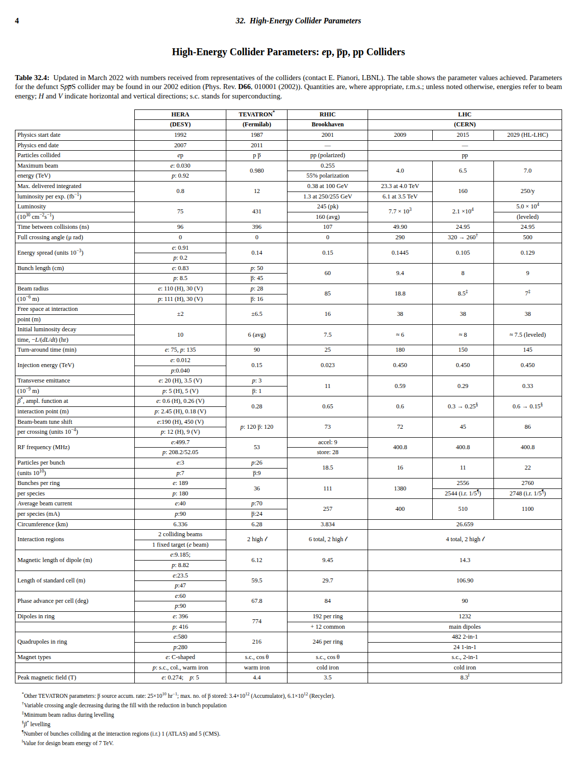4 32. High-Energy Collider Parameters
High-Energy Collider Parameters: ep, p̅p, pp Colliders
Table 32.4: Updated in March 2022 with numbers received from representatives of the colliders (contact E. Pianori, LBNL). The table shows the parameter values achieved. Parameters for the defunct Spp̅S collider may be found in our 2002 edition (Phys. Rev. D66, 010001 (2002)). Quantities are, where appropriate, r.m.s.; unless noted otherwise, energies refer to beam energy; H and V indicate horizontal and vertical directions; s.c. stands for superconducting.
| | HERA | TEVATRON * | RHIC | LHC |
| --- | --- | --- | --- | --- |
| | (DESY) | (Fermilab) | Brookhaven | (CERN) |
| Physics start date | 1992 | 1987 | 2001 | 2009 | 2015 | 2029 (HL-LHC) |
| Physics end date | 2007 | 2011 | — | — |
| Particles collided | e p | p p̅ | pp (polarized) | pp |
| Maximum beam | e : 0.030 | 0.980 | 0.255 | 4.0 | 6.5 | 7.0 |
| energy (TeV) | p : 0.92 | 55% polarization |
| Max. delivered integrated | 0.8 | 12 | 0.38 at 100 GeV | 23.3 at 4.0 TeV | 160 | 250/y |
| luminosity per exp. (fb −1 ) | 1.3 at 250/255 GeV | 6.1 at 3.5 TeV |
| Luminosity | 75 | 431 | 245 (pk) | 7.7 × 10 3 | 2.1 ×10 4 | 5.0 × 10 4 |
| (10 30 cm −2 s −1 ) | 160 (avg) | (leveled) |
| Time between collisions (ns) | 96 | 396 | 107 | 49.90 | 24.95 | 24.95 |
| Full crossing angle (μ rad) | 0 | 0 | 0 | 290 | 320 → 260 † | 500 |
| Energy spread (units 10 −3 ) | e : 0.91 | 0.14 | 0.15 | 0.1445 | 0.105 | 0.129 |
| p : 0.2 |
| Bunch length (cm) | e : 0.83 | p : 50 | 60 | 9.4 | 8 | 9 |
| | p : 8.5 | p̅: 45 |
| Beam radius | e : 110 (H), 30 (V) | p : 28 | 85 | 18.8 | 8.5 ‡ | 7 ‡ |
| (10 −6 m) | p : 111 (H), 30 (V) | p̅: 16 |
| Free space at interaction | ±2 | ±6.5 | 16 | 38 | 38 | 38 |
| point (m) |
| Initial luminosity decay | 10 | 6 (avg) | 7.5 | ≈ 6 | ≈ 8 | ≈ 7.5 (leveled) |
| time, − L /( dL / dt ) (hr) |
| Turn-around time (min) | e : 75, p : 135 | 90 | 25 | 180 | 150 | 145 |
| Injection energy (TeV) | e : 0.012 | 0.15 | 0.023 | 0.450 | 0.450 | 0.450 |
| p :0.040 |
| Transverse emittance | e : 20 (H), 3.5 (V) | p : 3 | 11 | 0.59 | 0.29 | 0.33 |
| (10 −9 m) | p : 5 (H), 5 (V) | p̅: 1 |
| β * , ampl. function at | e : 0.6 (H), 0.26 (V) | 0.28 | 0.65 | 0.6 | 0.3 → 0.25 § | 0.6 → 0.15 § |
| interaction point (m) | p : 2.45 (H), 0.18 (V) |
| Beam-beam tune shift | e :190 (H), 450 (V) | p : 120 p̅: 120 | 73 | 72 | 45 | 86 |
| per crossing (units 10 −4 ) | p : 12 (H), 9 (V) |
| RF frequency (MHz) | e :499.7 | 53 | accel: 9 | 400.8 | 400.8 | 400.8 |
| p : 208.2/52.05 | store: 28 |
| Particles per bunch | e :3 | p :26 | 18.5 | 16 | 11 | 22 |
| (units 10 10 ) | p :7 | p̅:9 |
| Bunches per ring | e : 189 | 36 | 111 | 1380 | 2556 | 2760 |
| per species | p : 180 | 2544 (i.r. 1/5 ¶ ) | 2748 (i.r. 1/5 ¶ ) |
| Average beam current | e :40 | p :70 | 257 | 400 | 510 | 1100 |
| per species (mA) | p :90 | p̅:24 |
| Circumference (km) | 6.336 | 6.28 | 3.834 | 26.659 |
| Interaction regions | 2 colliding beams | 2 high 𝓁 | 6 total, 2 high 𝓁 | 4 total, 2 high 𝓁 |
| 1 fixed target ( e beam) |
| Magnetic length of dipole (m) | e :9.185; | 6.12 | 9.45 | 14.3 |
| p : 8.82 |
| Length of standard cell (m) | e :23.5 | 59.5 | 29.7 | 106.90 |
| p :47 |
| Phase advance per cell (deg) | e :60 | 67.8 | 84 | 90 |
| p :90 |
| Dipoles in ring | e : 396 | 774 | 192 per ring | 1232 |
| | p : 416 | + 12 common | main dipoles |
| Quadrupoles in ring | e :580 | 216 | 246 per ring | 482 2-in-1 |
| p :280 | 24 1-in-1 |
| Magnet types | e : C-shaped | s.c., cos θ | s.c., cos θ | s.c., 2-in-1 |
| | p : s.c., col., warm iron | warm iron | cold iron | cold iron |
| Peak magnetic field (T) | e : 0.274; p : 5 | 4.4 | 3.5 | 8.3 ‖ |
*Other TEVATRON parameters: p̅ source accum. rate: 25×1010 hr−1; max. no. of p̅ stored: 3.4×1012 (Accumulator), 6.1×1012 (Recycler).
†Variable crossing angle decreasing during the fill with the reduction in bunch population
‡Minimum beam radius during levelling
§β* levelling
¶Number of bunches colliding at the interaction regions (i.r.) 1 (ATLAS) and 5 (CMS).
‖Value for design beam energy of 7 TeV.